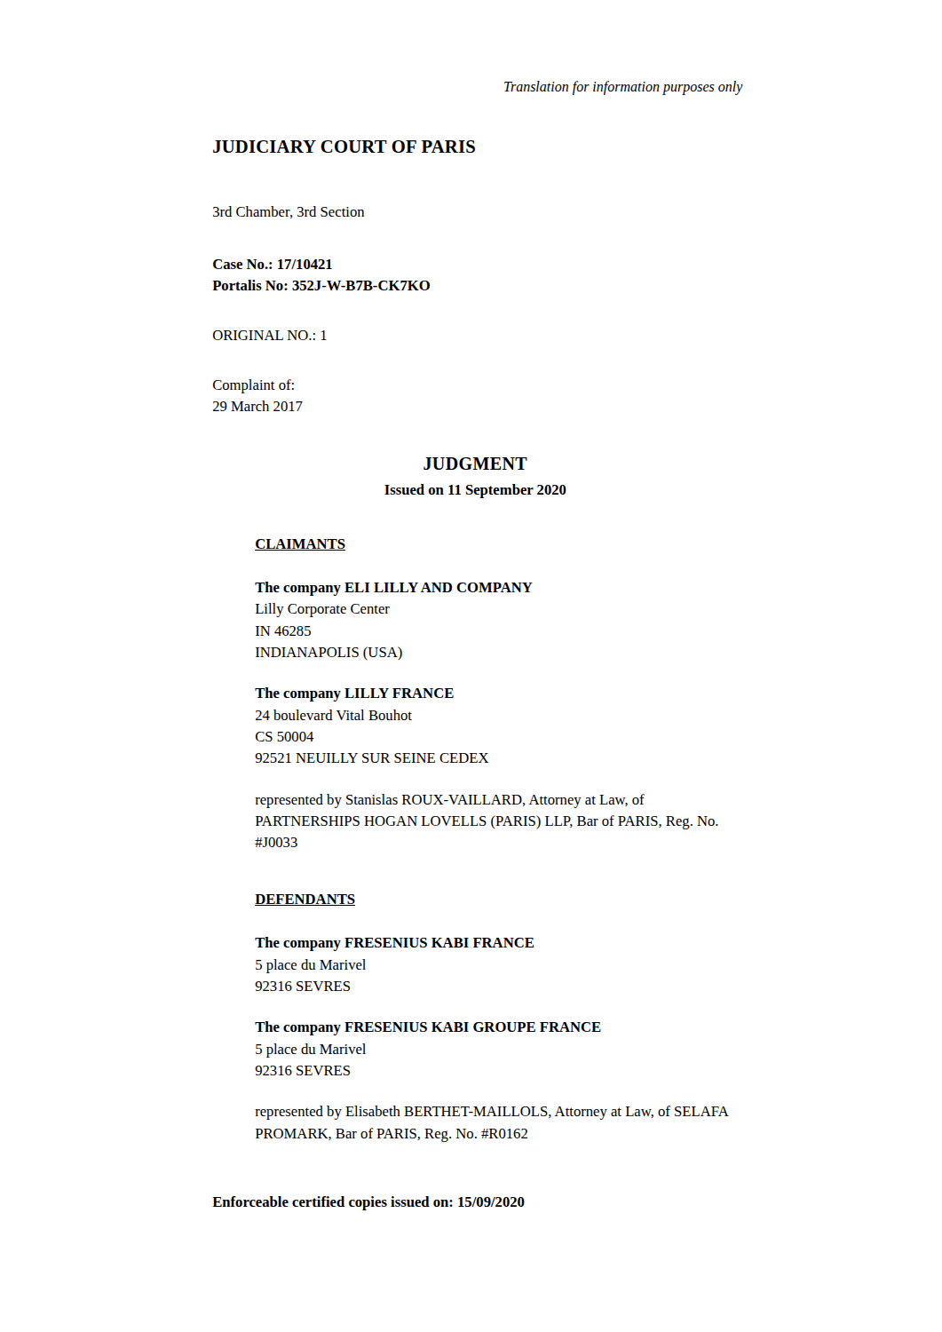Translation for information purposes only
JUDICIARY COURT OF PARIS
3rd Chamber, 3rd Section
Case No.: 17/10421
Portalis No: 352J-W-B7B-CK7KO
ORIGINAL NO.: 1
Complaint of:
29 March 2017
JUDGMENT Issued on 11 September 2020
CLAIMANTS
The company ELI LILLY AND COMPANY
Lilly Corporate Center
IN 46285
INDIANAPOLIS (USA)
The company LILLY FRANCE
24 boulevard Vital Bouhot
CS 50004
92521 NEUILLY SUR SEINE CEDEX
represented by Stanislas ROUX-VAILLARD, Attorney at Law, of PARTNERSHIPS HOGAN LOVELLS (PARIS) LLP, Bar of PARIS, Reg. No. #J0033
DEFENDANTS
The company FRESENIUS KABI FRANCE
5 place du Marivel
92316 SEVRES
The company FRESENIUS KABI GROUPE FRANCE
5 place du Marivel
92316 SEVRES
represented by Elisabeth BERTHET-MAILLOLS, Attorney at Law, of SELAFA PROMARK, Bar of PARIS, Reg. No. #R0162
Enforceable certified copies issued on: 15/09/2020